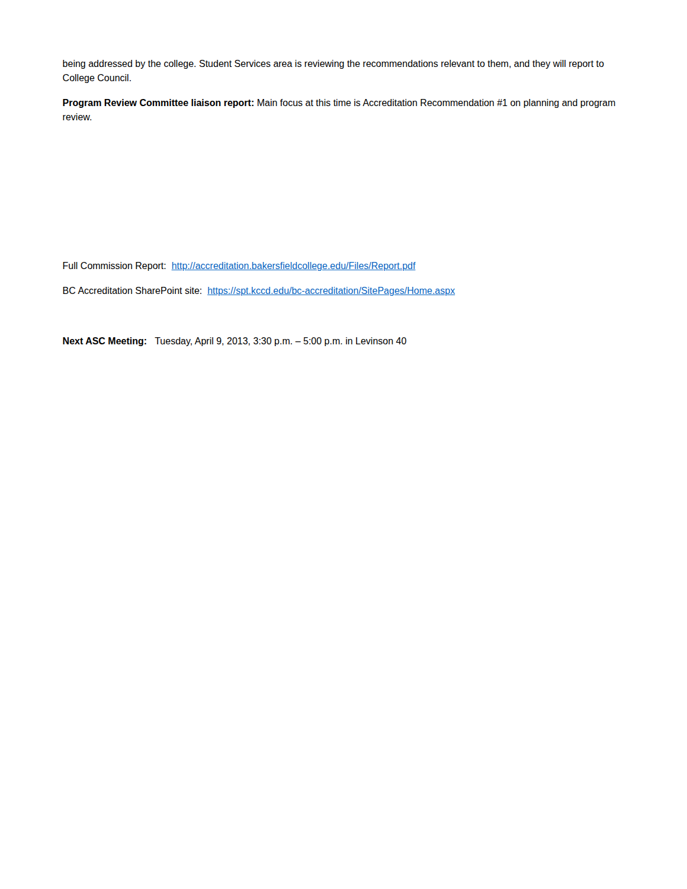being addressed by the college. Student Services area is reviewing the recommendations relevant to them, and they will report to College Council.
Program Review Committee liaison report: Main focus at this time is Accreditation Recommendation #1 on planning and program review.
Full Commission Report: http://accreditation.bakersfieldcollege.edu/Files/Report.pdf
BC Accreditation SharePoint site: https://spt.kccd.edu/bc-accreditation/SitePages/Home.aspx
Next ASC Meeting: Tuesday, April 9, 2013, 3:30 p.m. – 5:00 p.m. in Levinson 40